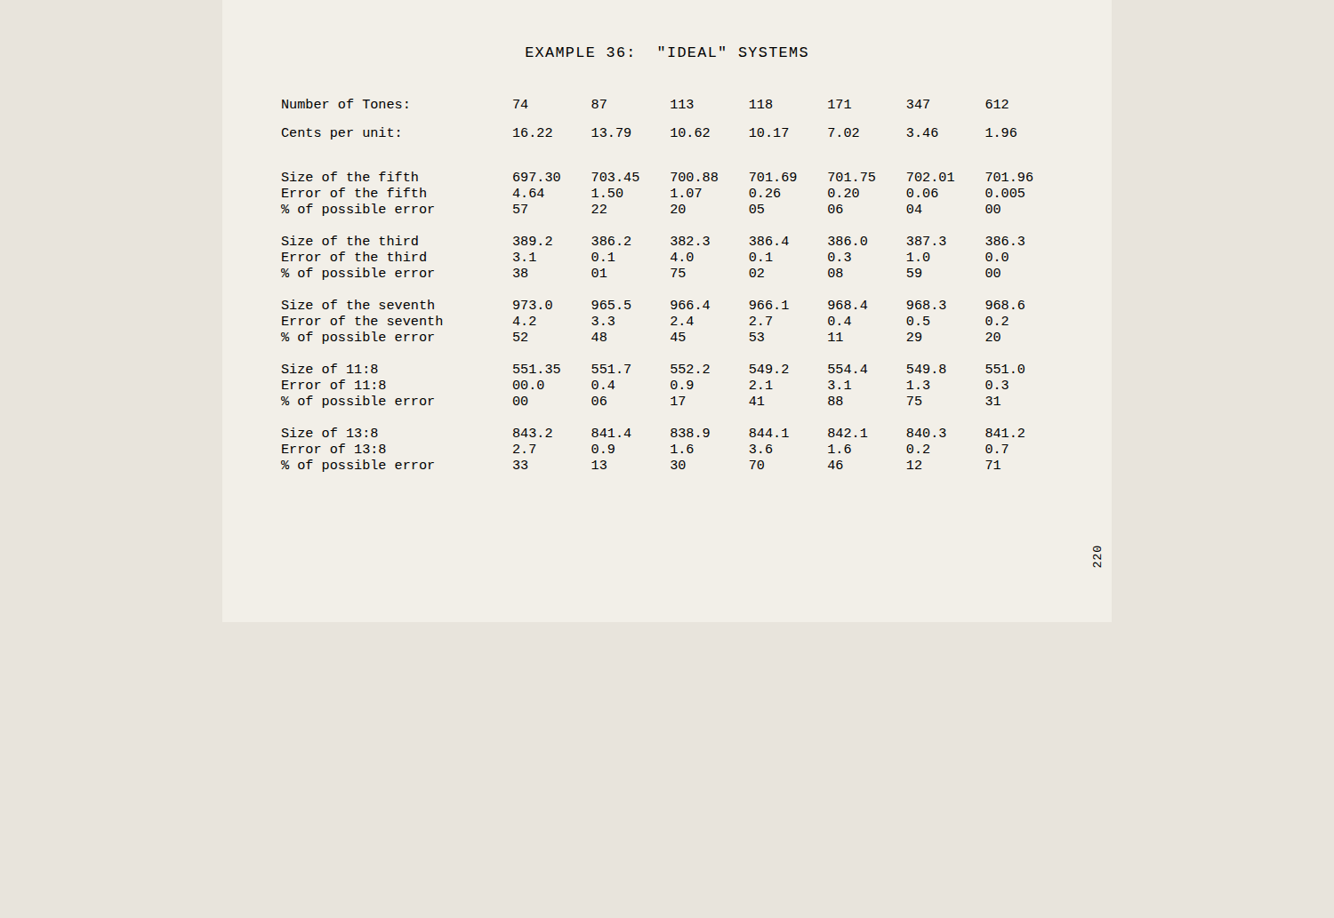EXAMPLE 36: "IDEAL" SYSTEMS
| Number of Tones: | 74 | 87 | 113 | 118 | 171 | 347 | 612 |
| Cents per unit: | 16.22 | 13.79 | 10.62 | 10.17 | 7.02 | 3.46 | 1.96 |
| Size of the fifth | 697.30 | 703.45 | 700.88 | 701.69 | 701.75 | 702.01 | 701.96 |
| Error of the fifth | 4.64 | 1.50 | 1.07 | 0.26 | 0.20 | 0.06 | 0.005 |
| % of possible error | 57 | 22 | 20 | 05 | 06 | 04 | 00 |
| Size of the third | 389.2 | 386.2 | 382.3 | 386.4 | 386.0 | 387.3 | 386.3 |
| Error of the third | 3.1 | 0.1 | 4.0 | 0.1 | 0.3 | 1.0 | 0.0 |
| % of possible error | 38 | 01 | 75 | 02 | 08 | 59 | 00 |
| Size of the seventh | 973.0 | 965.5 | 966.4 | 966.1 | 968.4 | 968.3 | 968.6 |
| Error of the seventh | 4.2 | 3.3 | 2.4 | 2.7 | 0.4 | 0.5 | 0.2 |
| % of possible error | 52 | 48 | 45 | 53 | 11 | 29 | 20 |
| Size of 11:8 | 551.35 | 551.7 | 552.2 | 549.2 | 554.4 | 549.8 | 551.0 |
| Error of 11:8 | 00.0 | 0.4 | 0.9 | 2.1 | 3.1 | 1.3 | 0.3 |
| % of possible error | 00 | 06 | 17 | 41 | 88 | 75 | 31 |
| Size of 13:8 | 843.2 | 841.4 | 838.9 | 844.1 | 842.1 | 840.3 | 841.2 |
| Error of 13:8 | 2.7 | 0.9 | 1.6 | 3.6 | 1.6 | 0.2 | 0.7 |
| % of possible error | 33 | 13 | 30 | 70 | 46 | 12 | 71 |
220